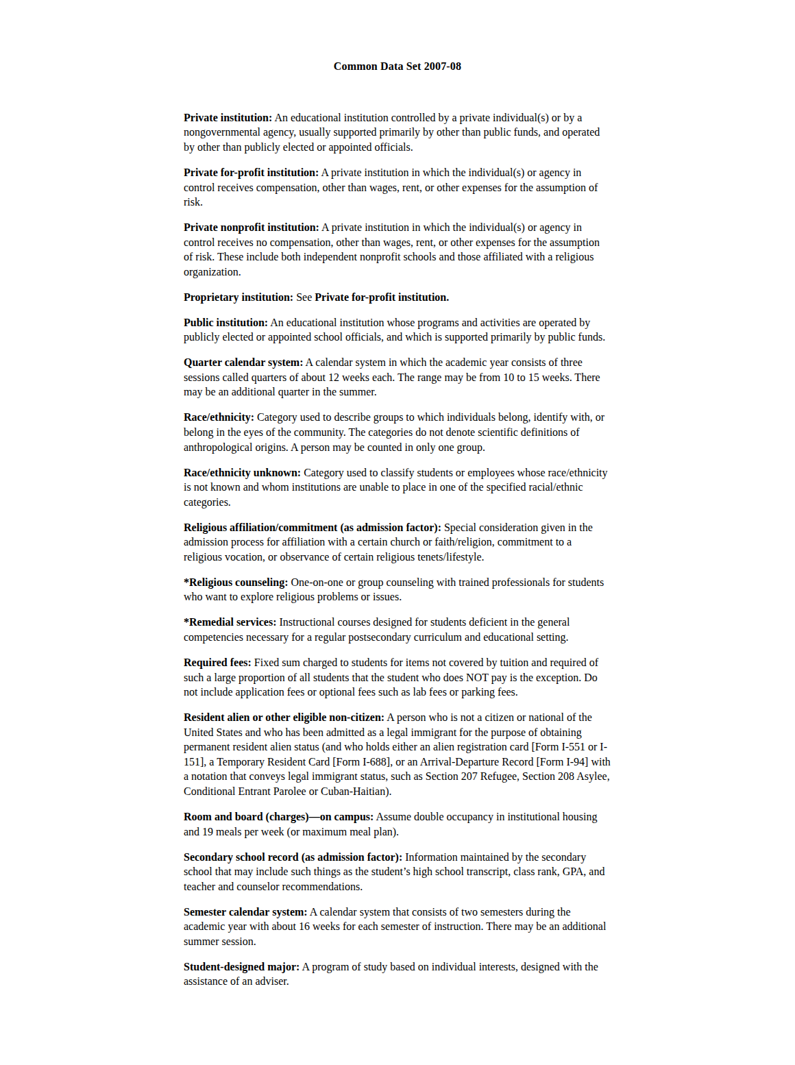Common Data Set 2007-08
Private institution: An educational institution controlled by a private individual(s) or by a nongovernmental agency, usually supported primarily by other than public funds, and operated by other than publicly elected or appointed officials.
Private for-profit institution: A private institution in which the individual(s) or agency in control receives compensation, other than wages, rent, or other expenses for the assumption of risk.
Private nonprofit institution: A private institution in which the individual(s) or agency in control receives no compensation, other than wages, rent, or other expenses for the assumption of risk. These include both independent nonprofit schools and those affiliated with a religious organization.
Proprietary institution: See Private for-profit institution.
Public institution: An educational institution whose programs and activities are operated by publicly elected or appointed school officials, and which is supported primarily by public funds.
Quarter calendar system: A calendar system in which the academic year consists of three sessions called quarters of about 12 weeks each. The range may be from 10 to 15 weeks. There may be an additional quarter in the summer.
Race/ethnicity: Category used to describe groups to which individuals belong, identify with, or belong in the eyes of the community. The categories do not denote scientific definitions of anthropological origins. A person may be counted in only one group.
Race/ethnicity unknown: Category used to classify students or employees whose race/ethnicity is not known and whom institutions are unable to place in one of the specified racial/ethnic categories.
Religious affiliation/commitment (as admission factor): Special consideration given in the admission process for affiliation with a certain church or faith/religion, commitment to a religious vocation, or observance of certain religious tenets/lifestyle.
*Religious counseling: One-on-one or group counseling with trained professionals for students who want to explore religious problems or issues.
*Remedial services: Instructional courses designed for students deficient in the general competencies necessary for a regular postsecondary curriculum and educational setting.
Required fees: Fixed sum charged to students for items not covered by tuition and required of such a large proportion of all students that the student who does NOT pay is the exception. Do not include application fees or optional fees such as lab fees or parking fees.
Resident alien or other eligible non-citizen: A person who is not a citizen or national of the United States and who has been admitted as a legal immigrant for the purpose of obtaining permanent resident alien status (and who holds either an alien registration card [Form I-551 or I-151], a Temporary Resident Card [Form I-688], or an Arrival-Departure Record [Form I-94] with a notation that conveys legal immigrant status, such as Section 207 Refugee, Section 208 Asylee, Conditional Entrant Parolee or Cuban-Haitian).
Room and board (charges)—on campus: Assume double occupancy in institutional housing and 19 meals per week (or maximum meal plan).
Secondary school record (as admission factor): Information maintained by the secondary school that may include such things as the student’s high school transcript, class rank, GPA, and teacher and counselor recommendations.
Semester calendar system: A calendar system that consists of two semesters during the academic year with about 16 weeks for each semester of instruction. There may be an additional summer session.
Student-designed major: A program of study based on individual interests, designed with the assistance of an adviser.